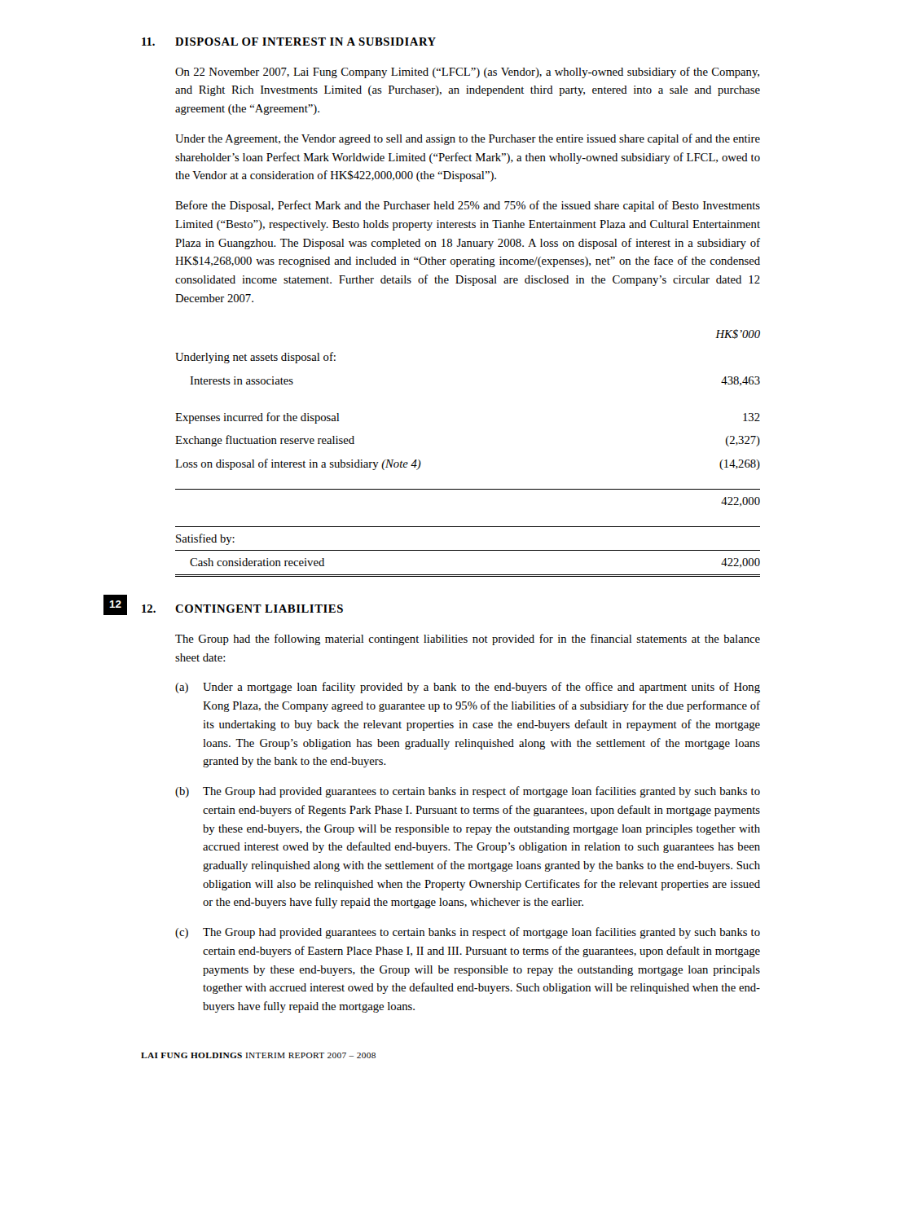12
11. DISPOSAL OF INTEREST IN A SUBSIDIARY
On 22 November 2007, Lai Fung Company Limited (“LFCL”) (as Vendor), a wholly-owned subsidiary of the Company, and Right Rich Investments Limited (as Purchaser), an independent third party, entered into a sale and purchase agreement (the “Agreement”).
Under the Agreement, the Vendor agreed to sell and assign to the Purchaser the entire issued share capital of and the entire shareholder’s loan Perfect Mark Worldwide Limited (“Perfect Mark”), a then wholly-owned subsidiary of LFCL, owed to the Vendor at a consideration of HK$422,000,000 (the “Disposal”).
Before the Disposal, Perfect Mark and the Purchaser held 25% and 75% of the issued share capital of Besto Investments Limited (“Besto”), respectively. Besto holds property interests in Tianhe Entertainment Plaza and Cultural Entertainment Plaza in Guangzhou. The Disposal was completed on 18 January 2008. A loss on disposal of interest in a subsidiary of HK$14,268,000 was recognised and included in “Other operating income/(expenses), net” on the face of the condensed consolidated income statement. Further details of the Disposal are disclosed in the Company’s circular dated 12 December 2007.
| | HK$’000 |
| Underlying net assets disposal of: | |
| Interests in associates | 438,463 |
| Expenses incurred for the disposal | 132 |
| Exchange fluctuation reserve realised | (2,327) |
| Loss on disposal of interest in a subsidiary (Note 4) | (14,268) |
| | 422,000 |
| Satisfied by: | |
| Cash consideration received | 422,000 |
12. CONTINGENT LIABILITIES
The Group had the following material contingent liabilities not provided for in the financial statements at the balance sheet date:
(a)
Under a mortgage loan facility provided by a bank to the end-buyers of the office and apartment units of Hong Kong Plaza, the Company agreed to guarantee up to 95% of the liabilities of a subsidiary for the due performance of its undertaking to buy back the relevant properties in case the end-buyers default in repayment of the mortgage loans. The Group’s obligation has been gradually relinquished along with the settlement of the mortgage loans granted by the bank to the end-buyers.
(b)
The Group had provided guarantees to certain banks in respect of mortgage loan facilities granted by such banks to certain end-buyers of Regents Park Phase I. Pursuant to terms of the guarantees, upon default in mortgage payments by these end-buyers, the Group will be responsible to repay the outstanding mortgage loan principles together with accrued interest owed by the defaulted end-buyers. The Group’s obligation in relation to such guarantees has been gradually relinquished along with the settlement of the mortgage loans granted by the banks to the end-buyers. Such obligation will also be relinquished when the Property Ownership Certificates for the relevant properties are issued or the end-buyers have fully repaid the mortgage loans, whichever is the earlier.
(c)
The Group had provided guarantees to certain banks in respect of mortgage loan facilities granted by such banks to certain end-buyers of Eastern Place Phase I, II and III. Pursuant to terms of the guarantees, upon default in mortgage payments by these end-buyers, the Group will be responsible to repay the outstanding mortgage loan principals together with accrued interest owed by the defaulted end-buyers. Such obligation will be relinquished when the end-buyers have fully repaid the mortgage loans.
LAI FUNG HOLDINGS INTERIM REPORT 2007 – 2008